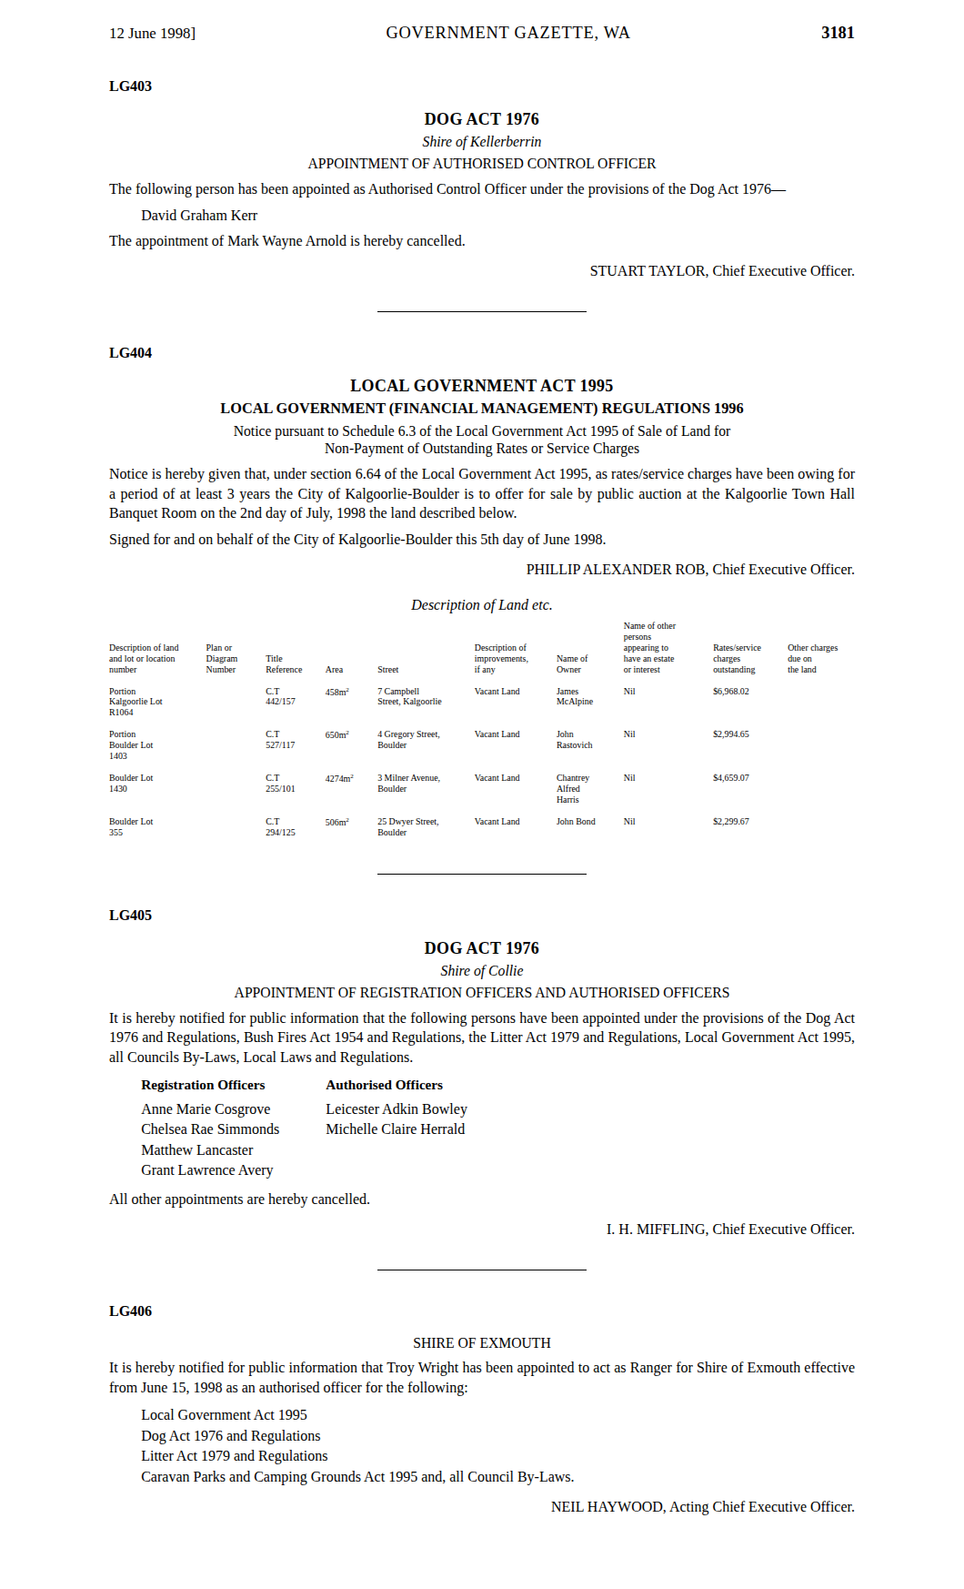12 June 1998] GOVERNMENT GAZETTE, WA 3181
LG403
DOG ACT 1976
Shire of Kellerberrin
Appointment of Authorised Control Officer
The following person has been appointed as Authorised Control Officer under the provisions of the Dog Act 1976—
David Graham Kerr
The appointment of Mark Wayne Arnold is hereby cancelled.
STUART TAYLOR, Chief Executive Officer.
LG404
LOCAL GOVERNMENT ACT 1995
LOCAL GOVERNMENT (FINANCIAL MANAGEMENT) REGULATIONS 1996
Notice pursuant to Schedule 6.3 of the Local Government Act 1995 of Sale of Land for
Non-Payment of Outstanding Rates or Service Charges
Notice is hereby given that, under section 6.64 of the Local Government Act 1995, as rates/service charges have been owing for a period of at least 3 years the City of Kalgoorlie-Boulder is to offer for sale by public auction at the Kalgoorlie Town Hall Banquet Room on the 2nd day of July, 1998 the land described below.
Signed for and on behalf of the City of Kalgoorlie-Boulder this 5th day of June 1998.
PHILLIP ALEXANDER ROB, Chief Executive Officer.
Description of Land etc.
| Description of land and lot or location number | Plan or Diagram Number | Title Reference | Area | Street | Description of improvements, if any | Name of Owner | Name of other persons appearing to have an estate or interest | Rates/service charges outstanding | Other charges due on the land |
| --- | --- | --- | --- | --- | --- | --- | --- | --- | --- |
| Portion Kalgoorlie Lot R1064 | | C.T 442/157 | 458m 2 | 7 Campbell Street, Kalgoorlie | Vacant Land | James McAlpine | Nil | $6,968.02 | |
| Portion Boulder Lot 1403 | | C.T 527/117 | 650m 2 | 4 Gregory Street, Boulder | Vacant Land | John Rastovich | Nil | $2,994.65 | |
| Boulder Lot 1430 | | C.T 255/101 | 4274m 2 | 3 Milner Avenue, Boulder | Vacant Land | Chantrey Alfred Harris | Nil | $4,659.07 | |
| Boulder Lot 355 | | C.T 294/125 | 506m 2 | 25 Dwyer Street, Boulder | Vacant Land | John Bond | Nil | $2,299.67 | |
LG405
DOG ACT 1976
Shire of Collie
Appointment of Registration Officers and Authorised Officers
It is hereby notified for public information that the following persons have been appointed under the provisions of the Dog Act 1976 and Regulations, Bush Fires Act 1954 and Regulations, the Litter Act 1979 and Regulations, Local Government Act 1995, all Councils By-Laws, Local Laws and Regulations.
Registration Officers
Anne Marie Cosgrove
Chelsea Rae Simmonds
Matthew Lancaster
Grant Lawrence Avery
Authorised Officers
Leicester Adkin Bowley
Michelle Claire Herrald
All other appointments are hereby cancelled.
I. H. MIFFLING, Chief Executive Officer.
LG406
Shire of Exmouth
It is hereby notified for public information that Troy Wright has been appointed to act as Ranger for Shire of Exmouth effective from June 15, 1998 as an authorised officer for the following:
Local Government Act 1995
Dog Act 1976 and Regulations
Litter Act 1979 and Regulations
Caravan Parks and Camping Grounds Act 1995 and, all Council By-Laws.
NEIL HAYWOOD, Acting Chief Executive Officer.